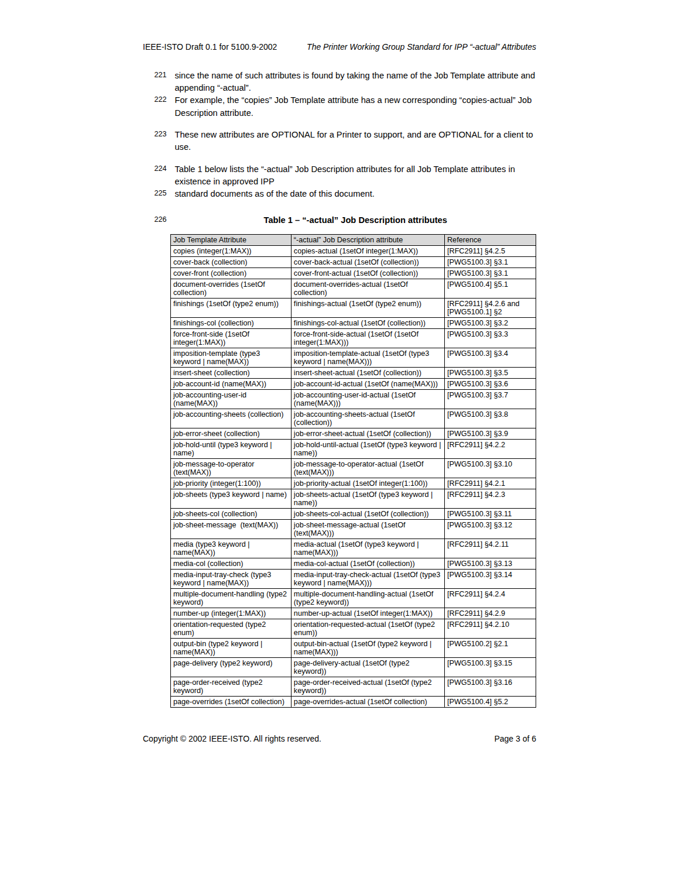IEEE-ISTO Draft 0.1 for 5100.9-2002
The Printer Working Group Standard for IPP “-actual” Attributes
221
since the name of such attributes is found by taking the name of the Job Template attribute and appending “-actual”.
222
For example, the “copies” Job Template attribute has a new corresponding “copies-actual” Job Description attribute.
223
These new attributes are OPTIONAL for a Printer to support, and are OPTIONAL for a client to use.
224
Table 1 below lists the “-actual” Job Description attributes for all Job Template attributes in existence in approved IPP
225
standard documents as of the date of this document.
226
Table 1 – “-actual” Job Description attributes
| Job Template Attribute | “-actual” Job Description attribute | Reference |
| --- | --- | --- |
| copies (integer(1:MAX)) | copies-actual (1setOf integer(1:MAX)) | [RFC2911] §4.2.5 |
| cover-back (collection) | cover-back-actual (1setOf (collection)) | [PWG5100.3] §3.1 |
| cover-front (collection) | cover-front-actual (1setOf (collection)) | [PWG5100.3] §3.1 |
| document-overrides (1setOf collection) | document-overrides-actual (1setOf collection) | [PWG5100.4] §5.1 |
| finishings (1setOf (type2 enum)) | finishings-actual (1setOf (type2 enum)) | [RFC2911] §4.2.6 and [PWG5100.1] §2 |
| finishings-col (collection) | finishings-col-actual (1setOf (collection)) | [PWG5100.3] §3.2 |
| force-front-side (1setOf integer(1:MAX)) | force-front-side-actual (1setOf (1setOf integer(1:MAX))) | [PWG5100.3] §3.3 |
| imposition-template (type3 keyword / name(MAX)) | imposition-template-actual (1setOf (type3 keyword / name(MAX))) | [PWG5100.3] §3.4 |
| insert-sheet (collection) | insert-sheet-actual (1setOf (collection)) | [PWG5100.3] §3.5 |
| job-account-id (name(MAX)) | job-account-id-actual (1setOf (name(MAX))) | [PWG5100.3] §3.6 |
| job-accounting-user-id (name(MAX)) | job-accounting-user-id-actual (1setOf (name(MAX))) | [PWG5100.3] §3.7 |
| job-accounting-sheets (collection) | job-accounting-sheets-actual (1setOf (collection)) | [PWG5100.3] §3.8 |
| job-error-sheet (collection) | job-error-sheet-actual (1setOf (collection)) | [PWG5100.3] §3.9 |
| job-hold-until (type3 keyword / name) | job-hold-until-actual (1setOf (type3 keyword / name)) | [RFC2911] §4.2.2 |
| job-message-to-operator (text(MAX)) | job-message-to-operator-actual (1setOf (text(MAX))) | [PWG5100.3] §3.10 |
| job-priority (integer(1:100)) | job-priority-actual (1setOf integer(1:100)) | [RFC2911] §4.2.1 |
| job-sheets (type3 keyword / name) | job-sheets-actual (1setOf (type3 keyword / name)) | [RFC2911] §4.2.3 |
| job-sheets-col (collection) | job-sheets-col-actual (1setOf (collection)) | [PWG5100.3] §3.11 |
| job-sheet-message (text(MAX)) | job-sheet-message-actual (1setOf (text(MAX))) | [PWG5100.3] §3.12 |
| media (type3 keyword / name(MAX)) | media-actual (1setOf (type3 keyword / name(MAX))) | [RFC2911] §4.2.11 |
| media-col (collection) | media-col-actual (1setOf (collection)) | [PWG5100.3] §3.13 |
| media-input-tray-check (type3 keyword / name(MAX)) | media-input-tray-check-actual (1setOf (type3 keyword / name(MAX))) | [PWG5100.3] §3.14 |
| multiple-document-handling (type2 keyword) | multiple-document-handling-actual (1setOf (type2 keyword)) | [RFC2911] §4.2.4 |
| number-up (integer(1:MAX)) | number-up-actual (1setOf integer(1:MAX)) | [RFC2911] §4.2.9 |
| orientation-requested (type2 enum) | orientation-requested-actual (1setOf (type2 enum)) | [RFC2911] §4.2.10 |
| output-bin (type2 keyword / name(MAX)) | output-bin-actual (1setOf (type2 keyword / name(MAX))) | [PWG5100.2] §2.1 |
| page-delivery (type2 keyword) | page-delivery-actual (1setOf (type2 keyword)) | [PWG5100.3] §3.15 |
| page-order-received (type2 keyword) | page-order-received-actual (1setOf (type2 keyword)) | [PWG5100.3] §3.16 |
| page-overrides (1setOf collection) | page-overrides-actual (1setOf collection) | [PWG5100.4] §5.2 |
Copyright © 2002 IEEE-ISTO. All rights reserved.
Page 3 of 6